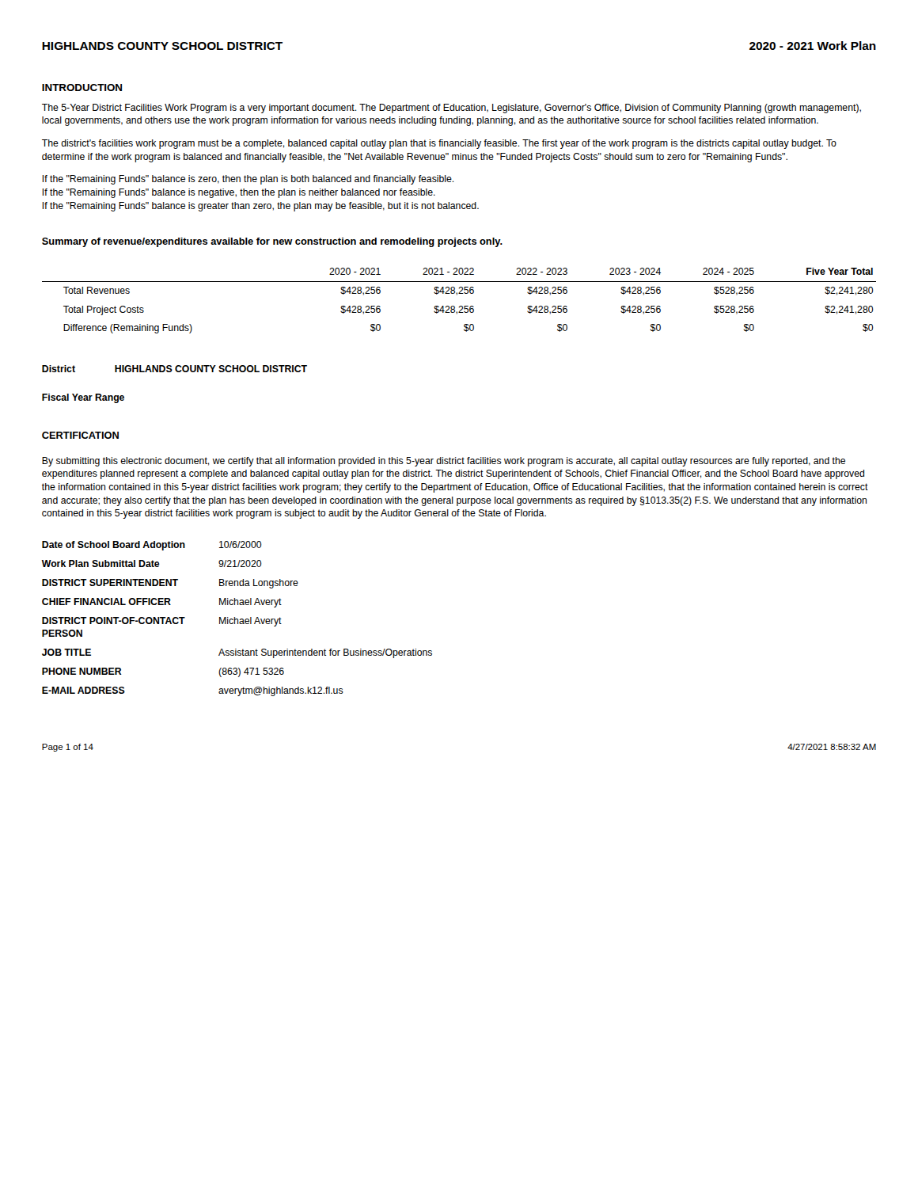HIGHLANDS COUNTY SCHOOL DISTRICT 2020 - 2021 Work Plan
INTRODUCTION
The 5-Year District Facilities Work Program is a very important document. The Department of Education, Legislature, Governor's Office, Division of Community Planning (growth management), local governments, and others use the work program information for various needs including funding, planning, and as the authoritative source for school facilities related information.
The district's facilities work program must be a complete, balanced capital outlay plan that is financially feasible. The first year of the work program is the districts capital outlay budget. To determine if the work program is balanced and financially feasible, the "Net Available Revenue" minus the "Funded Projects Costs" should sum to zero for "Remaining Funds".
If the "Remaining Funds" balance is zero, then the plan is both balanced and financially feasible.
If the "Remaining Funds" balance is negative, then the plan is neither balanced nor feasible.
If the "Remaining Funds" balance is greater than zero, the plan may be feasible, but it is not balanced.
Summary of revenue/expenditures available for new construction and remodeling projects only.
| | 2020 - 2021 | 2021 - 2022 | 2022 - 2023 | 2023 - 2024 | 2024 - 2025 | Five Year Total |
| --- | --- | --- | --- | --- | --- | --- |
| Total Revenues | $428,256 | $428,256 | $428,256 | $428,256 | $528,256 | $2,241,280 |
| Total Project Costs | $428,256 | $428,256 | $428,256 | $428,256 | $528,256 | $2,241,280 |
| Difference (Remaining Funds) | $0 | $0 | $0 | $0 | $0 | $0 |
District HIGHLANDS COUNTY SCHOOL DISTRICT
Fiscal Year Range
CERTIFICATION
By submitting this electronic document, we certify that all information provided in this 5-year district facilities work program is accurate, all capital outlay resources are fully reported, and the expenditures planned represent a complete and balanced capital outlay plan for the district. The district Superintendent of Schools, Chief Financial Officer, and the School Board have approved the information contained in this 5-year district facilities work program; they certify to the Department of Education, Office of Educational Facilities, that the information contained herein is correct and accurate; they also certify that the plan has been developed in coordination with the general purpose local governments as required by §1013.35(2) F.S. We understand that any information contained in this 5-year district facilities work program is subject to audit by the Auditor General of the State of Florida.
| Date of School Board Adoption | 10/6/2000 |
| Work Plan Submittal Date | 9/21/2020 |
| DISTRICT SUPERINTENDENT | Brenda Longshore |
| CHIEF FINANCIAL OFFICER | Michael Averyt |
| DISTRICT POINT-OF-CONTACT PERSON | Michael Averyt |
| JOB TITLE | Assistant Superintendent for Business/Operations |
| PHONE NUMBER | (863) 471 5326 |
| E-MAIL ADDRESS | averytm@highlands.k12.fl.us |
Page 1 of 14 4/27/2021 8:58:32 AM